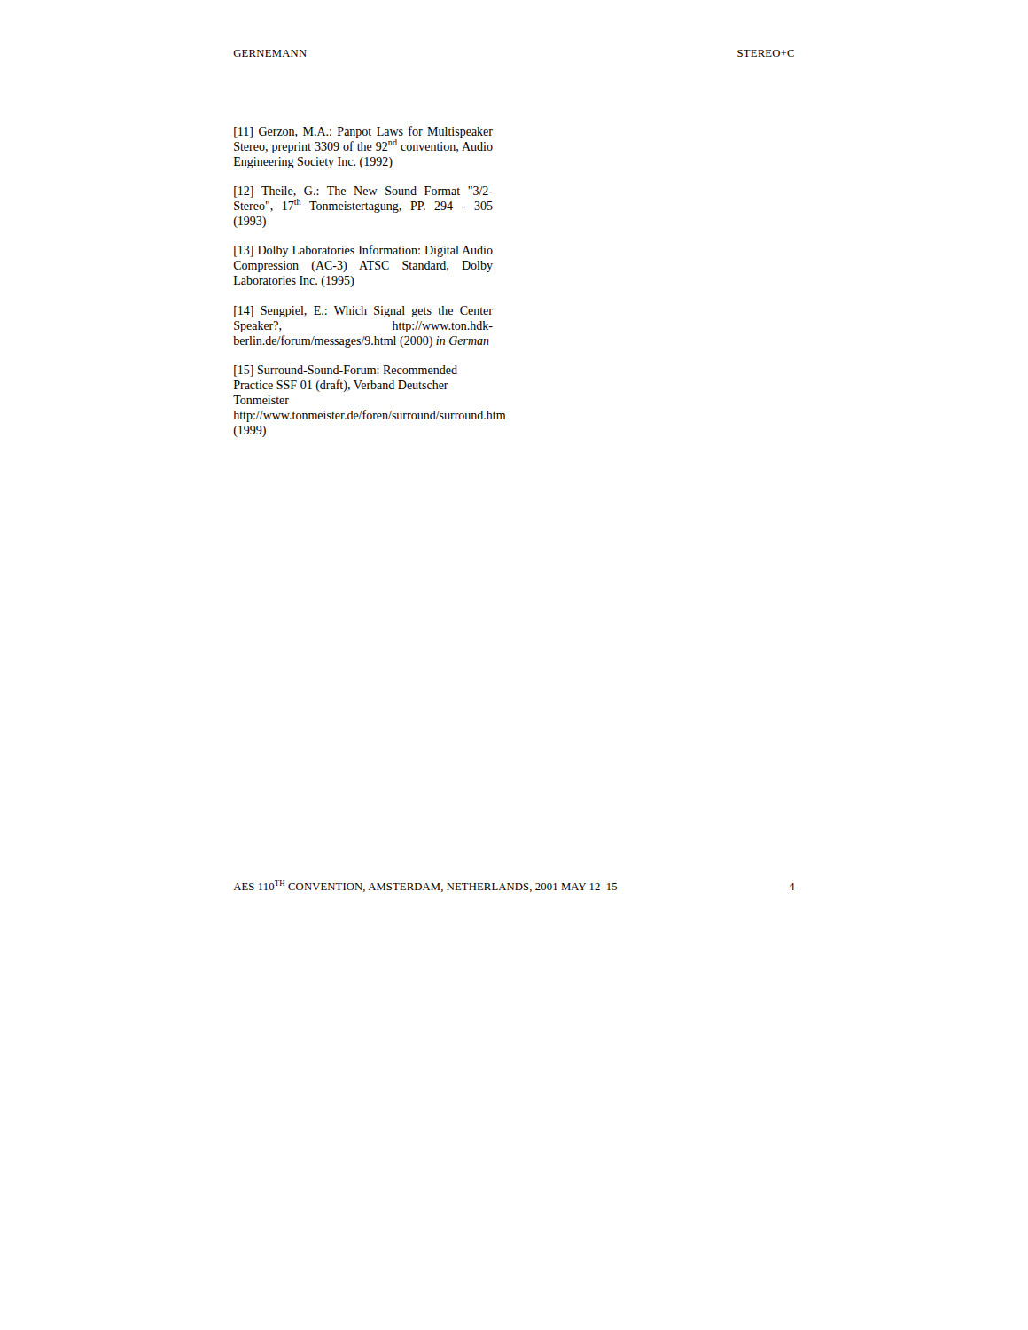GERNEMANN STEREO+C
[11] Gerzon, M.A.: Panpot Laws for Multispeaker Stereo, preprint 3309 of the 92nd convention, Audio Engineering Society Inc. (1992)
[12] Theile, G.: The New Sound Format "3/2-Stereo", 17th Tonmeistertagung, PP. 294 - 305 (1993)
[13] Dolby Laboratories Information: Digital Audio Compression (AC-3) ATSC Standard, Dolby Laboratories Inc. (1995)
[14] Sengpiel, E.: Which Signal gets the Center Speaker?, http://www.ton.hdk-berlin.de/forum/messages/9.html (2000) in German
[15] Surround-Sound-Forum: Recommended Practice SSF 01 (draft), Verband Deutscher Tonmeister
http://www.tonmeister.de/foren/surround/surround.htm
(1999)
AES 110TH CONVENTION, AMSTERDAM, NETHERLANDS, 2001 MAY 12–15 4